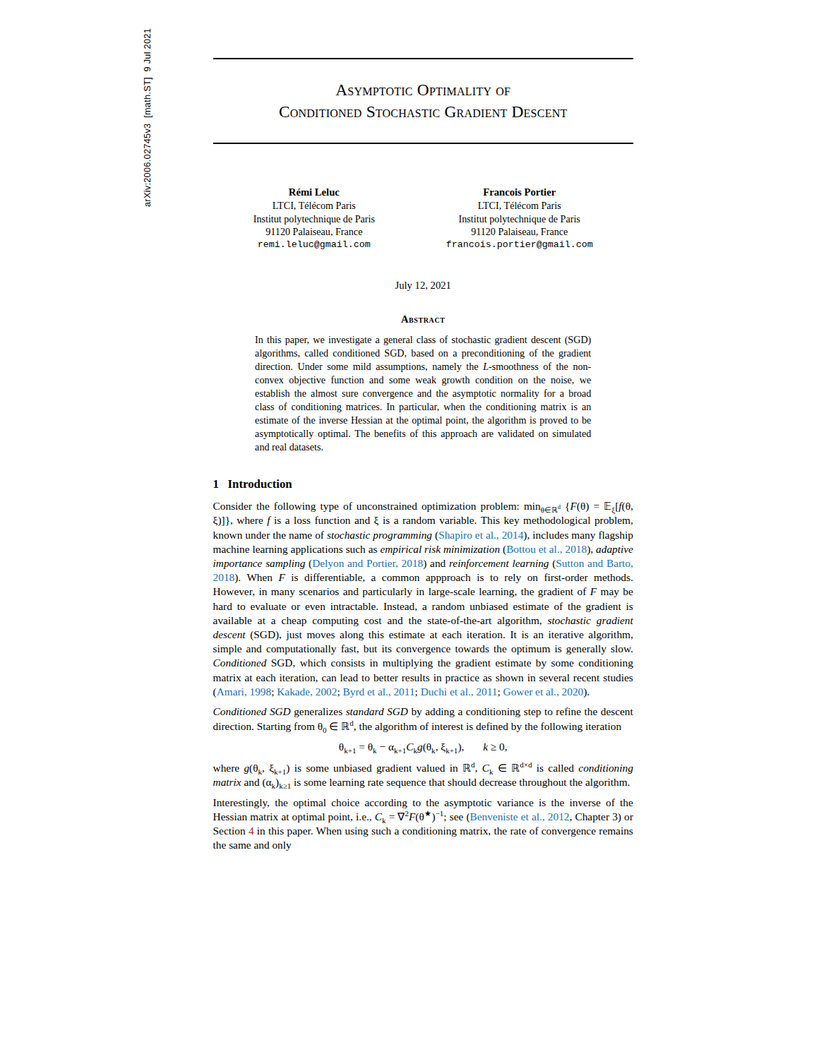arXiv:2006.02745v3 [math.ST] 9 Jul 2021
Asymptotic Optimality of
Conditioned Stochastic Gradient Descent
Rémi Leluc
LTCI, Télécom Paris
Institut polytechnique de Paris
91120 Palaiseau, France
remi.leluc@gmail.com
Francois Portier
LTCI, Télécom Paris
Institut polytechnique de Paris
91120 Palaiseau, France
francois.portier@gmail.com
July 12, 2021
Abstract
In this paper, we investigate a general class of stochastic gradient descent (SGD) algorithms, called conditioned SGD, based on a preconditioning of the gradient direction. Under some mild assumptions, namely the L-smoothness of the non-convex objective function and some weak growth condition on the noise, we establish the almost sure convergence and the asymptotic normality for a broad class of conditioning matrices. In particular, when the conditioning matrix is an estimate of the inverse Hessian at the optimal point, the algorithm is proved to be asymptotically optimal. The benefits of this approach are validated on simulated and real datasets.
1 Introduction
Consider the following type of unconstrained optimization problem: minθ∈ℝd {F(θ) = 𝔼ξ[f(θ, ξ)]}, where f is a loss function and ξ is a random variable. This key methodological problem, known under the name of stochastic programming (Shapiro et al., 2014), includes many flagship machine learning applications such as empirical risk minimization (Bottou et al., 2018), adaptive importance sampling (Delyon and Portier, 2018) and reinforcement learning (Sutton and Barto, 2018). When F is differentiable, a common appproach is to rely on first-order methods. However, in many scenarios and particularly in large-scale learning, the gradient of F may be hard to evaluate or even intractable. Instead, a random unbiased estimate of the gradient is available at a cheap computing cost and the state-of-the-art algorithm, stochastic gradient descent (SGD), just moves along this estimate at each iteration. It is an iterative algorithm, simple and computationally fast, but its convergence towards the optimum is generally slow. Conditioned SGD, which consists in multiplying the gradient estimate by some conditioning matrix at each iteration, can lead to better results in practice as shown in several recent studies (Amari, 1998; Kakade, 2002; Byrd et al., 2011; Duchi et al., 2011; Gower et al., 2020).
Conditioned SGD generalizes standard SGD by adding a conditioning step to refine the descent direction. Starting from θ0 ∈ ℝd, the algorithm of interest is defined by the following iteration
θk+1 = θk − αk+1Ckg(θk, ξk+1), k ≥ 0,
where g(θk, ξk+1) is some unbiased gradient valued in ℝd, Ck ∈ ℝd×d is called conditioning matrix and (αk)k≥1 is some learning rate sequence that should decrease throughout the algorithm.
Interestingly, the optimal choice according to the asymptotic variance is the inverse of the Hessian matrix at optimal point, i.e., Ck = ∇2F(θ★)−1; see (Benveniste et al., 2012, Chapter 3) or Section 4 in this paper. When using such a conditioning matrix, the rate of convergence remains the same and only